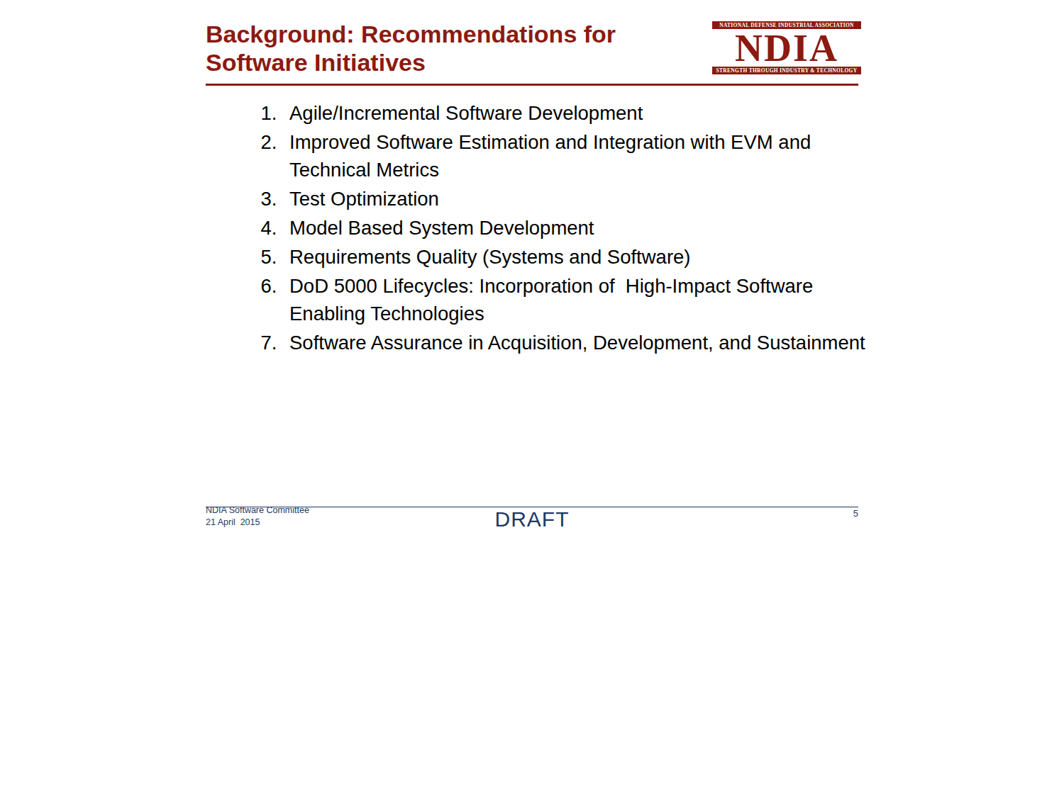Background: Recommendations for Software Initiatives
NATIONAL DEFENSE INDUSTRIAL ASSOCIATION
NDIA
STRENGTH THROUGH INDUSTRY & TECHNOLOGY
Agile/Incremental Software Development
Improved Software Estimation and Integration with EVM and Technical Metrics
Test Optimization
Model Based System Development
Requirements Quality (Systems and Software)
DoD 5000 Lifecycles: Incorporation of High-Impact Software Enabling Technologies
Software Assurance in Acquisition, Development, and Sustainment
NDIA Software Committee
21 April 2015
DRAFT
5